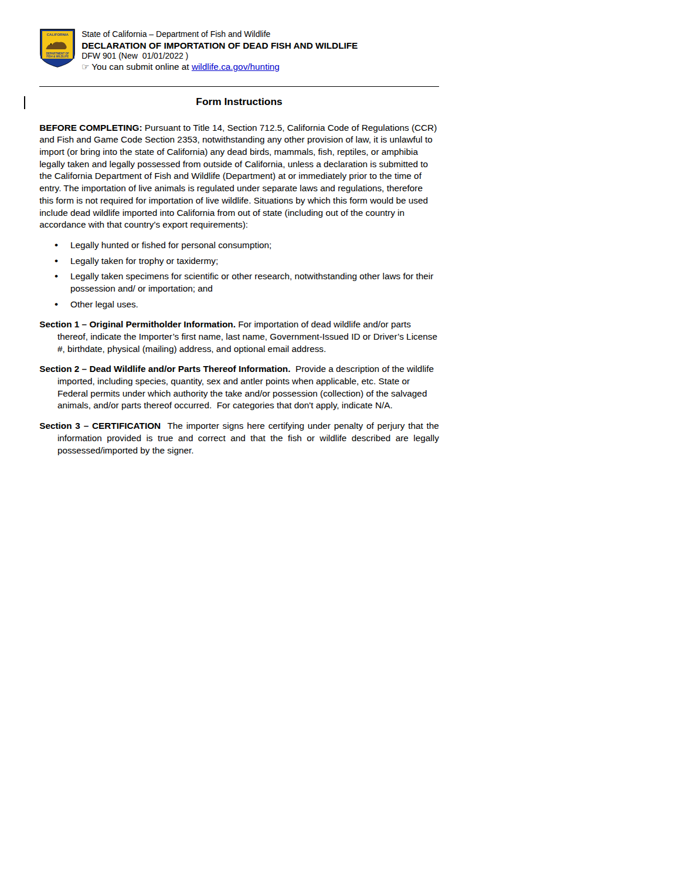CALIFORNIA DEPARTMENT OF FISH & WILDLIFE
State of California – Department of Fish and Wildlife
DECLARATION OF IMPORTATION OF DEAD FISH AND WILDLIFE
DFW 901 (New 01/01/2022 )
☞ You can submit online at wildlife.ca.gov/hunting
Form Instructions
BEFORE COMPLETING: Pursuant to Title 14, Section 712.5, California Code of Regulations (CCR) and Fish and Game Code Section 2353, notwithstanding any other provision of law, it is unlawful to import (or bring into the state of California) any dead birds, mammals, fish, reptiles, or amphibia legally taken and legally possessed from outside of California, unless a declaration is submitted to the California Department of Fish and Wildlife (Department) at or immediately prior to the time of entry. The importation of live animals is regulated under separate laws and regulations, therefore this form is not required for importation of live wildlife. Situations by which this form would be used include dead wildlife imported into California from out of state (including out of the country in accordance with that country’s export requirements):
Legally hunted or fished for personal consumption;
Legally taken for trophy or taxidermy;
Legally taken specimens for scientific or other research, notwithstanding other laws for their possession and/ or importation; and
Other legal uses.
Section 1 – Original Permitholder Information. For importation of dead wildlife and/or parts thereof, indicate the Importer’s first name, last name, Government-Issued ID or Driver’s License #, birthdate, physical (mailing) address, and optional email address.
Section 2 – Dead Wildlife and/or Parts Thereof Information. Provide a description of the wildlife imported, including species, quantity, sex and antler points when applicable, etc. State or Federal permits under which authority the take and/or possession (collection) of the salvaged animals, and/or parts thereof occurred. For categories that don't apply, indicate N/A.
Section 3 – CERTIFICATION The importer signs here certifying under penalty of perjury that the information provided is true and correct and that the fish or wildlife described are legally possessed/imported by the signer.